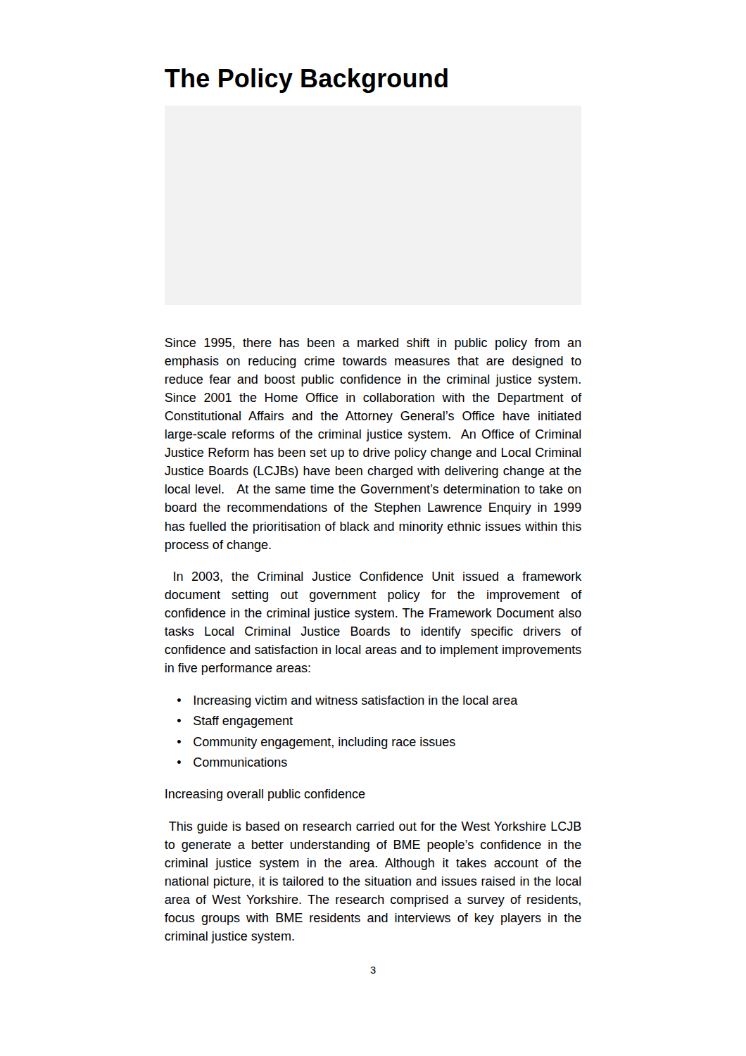The Policy Background
Since 1995, there has been a marked shift in public policy from an emphasis on reducing crime towards measures that are designed to reduce fear and boost public confidence in the criminal justice system. Since 2001 the Home Office in collaboration with the Department of Constitutional Affairs and the Attorney General’s Office have initiated large-scale reforms of the criminal justice system. An Office of Criminal Justice Reform has been set up to drive policy change and Local Criminal Justice Boards (LCJBs) have been charged with delivering change at the local level. At the same time the Government’s determination to take on board the recommendations of the Stephen Lawrence Enquiry in 1999 has fuelled the prioritisation of black and minority ethnic issues within this process of change.
In 2003, the Criminal Justice Confidence Unit issued a framework document setting out government policy for the improvement of confidence in the criminal justice system. The Framework Document also tasks Local Criminal Justice Boards to identify specific drivers of confidence and satisfaction in local areas and to implement improvements in five performance areas:
Increasing victim and witness satisfaction in the local area
Staff engagement
Community engagement, including race issues
Communications
Increasing overall public confidence
This guide is based on research carried out for the West Yorkshire LCJB to generate a better understanding of BME people’s confidence in the criminal justice system in the area. Although it takes account of the national picture, it is tailored to the situation and issues raised in the local area of West Yorkshire. The research comprised a survey of residents, focus groups with BME residents and interviews of key players in the criminal justice system.
3